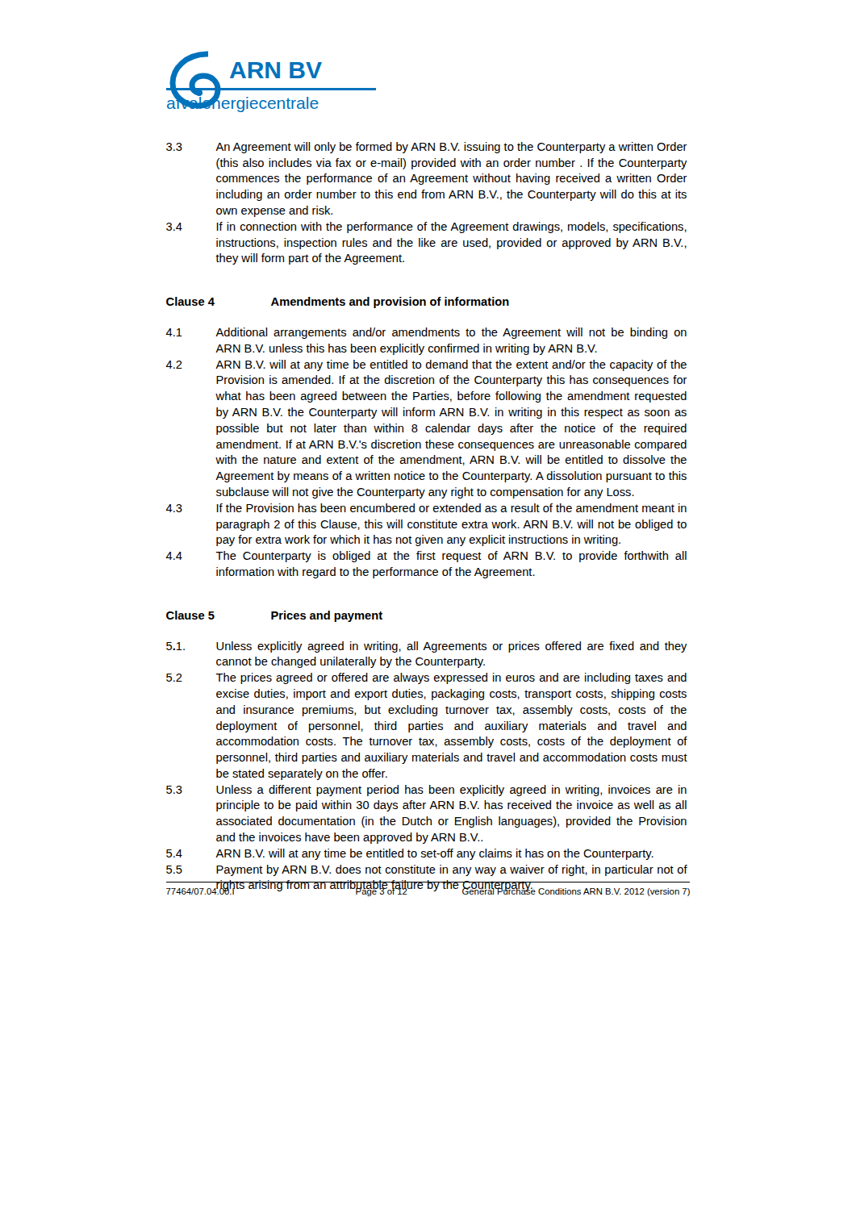ARN BV afvalenergiecentrale
3.3 An Agreement will only be formed by ARN B.V. issuing to the Counterparty a written Order (this also includes via fax or e-mail) provided with an order number . If the Counterparty commences the performance of an Agreement without having received a written Order including an order number to this end from ARN B.V., the Counterparty will do this at its own expense and risk.
3.4 If in connection with the performance of the Agreement drawings, models, specifications, instructions, inspection rules and the like are used, provided or approved by ARN B.V., they will form part of the Agreement.
Clause 4 Amendments and provision of information
4.1 Additional arrangements and/or amendments to the Agreement will not be binding on ARN B.V. unless this has been explicitly confirmed in writing by ARN B.V.
4.2 ARN B.V. will at any time be entitled to demand that the extent and/or the capacity of the Provision is amended. If at the discretion of the Counterparty this has consequences for what has been agreed between the Parties, before following the amendment requested by ARN B.V. the Counterparty will inform ARN B.V. in writing in this respect as soon as possible but not later than within 8 calendar days after the notice of the required amendment. If at ARN B.V.'s discretion these consequences are unreasonable compared with the nature and extent of the amendment, ARN B.V. will be entitled to dissolve the Agreement by means of a written notice to the Counterparty. A dissolution pursuant to this subclause will not give the Counterparty any right to compensation for any Loss.
4.3 If the Provision has been encumbered or extended as a result of the amendment meant in paragraph 2 of this Clause, this will constitute extra work. ARN B.V. will not be obliged to pay for extra work for which it has not given any explicit instructions in writing.
4.4 The Counterparty is obliged at the first request of ARN B.V. to provide forthwith all information with regard to the performance of the Agreement.
Clause 5 Prices and payment
5. 1. Unless explicitly agreed in writing, all Agreements or prices offered are fixed and they cannot be changed unilaterally by the Counterparty.
5.2 The prices agreed or offered are always expressed in euros and are including taxes and excise duties, import and export duties, packaging costs, transport costs, shipping costs and insurance premiums, but excluding turnover tax, assembly costs, costs of the deployment of personnel, third parties and auxiliary materials and travel and accommodation costs. The turnover tax, assembly costs, costs of the deployment of personnel, third parties and auxiliary materials and travel and accommodation costs must be stated separately on the offer.
5.3 Unless a different payment period has been explicitly agreed in writing, invoices are in principle to be paid within 30 days after ARN B.V. has received the invoice as well as all associated documentation (in the Dutch or English languages), provided the Provision and the invoices have been approved by ARN B.V..
5.4 ARN B.V. will at any time be entitled to set-off any claims it has on the Counterparty.
5.5 Payment by ARN B.V. does not constitute in any way a waiver of right, in particular not of rights arising from an attributable failure by the Counterparty.
77464/07.04.00.I Page 3 of 12 General Purchase Conditions ARN B.V. 2012 (version 7)